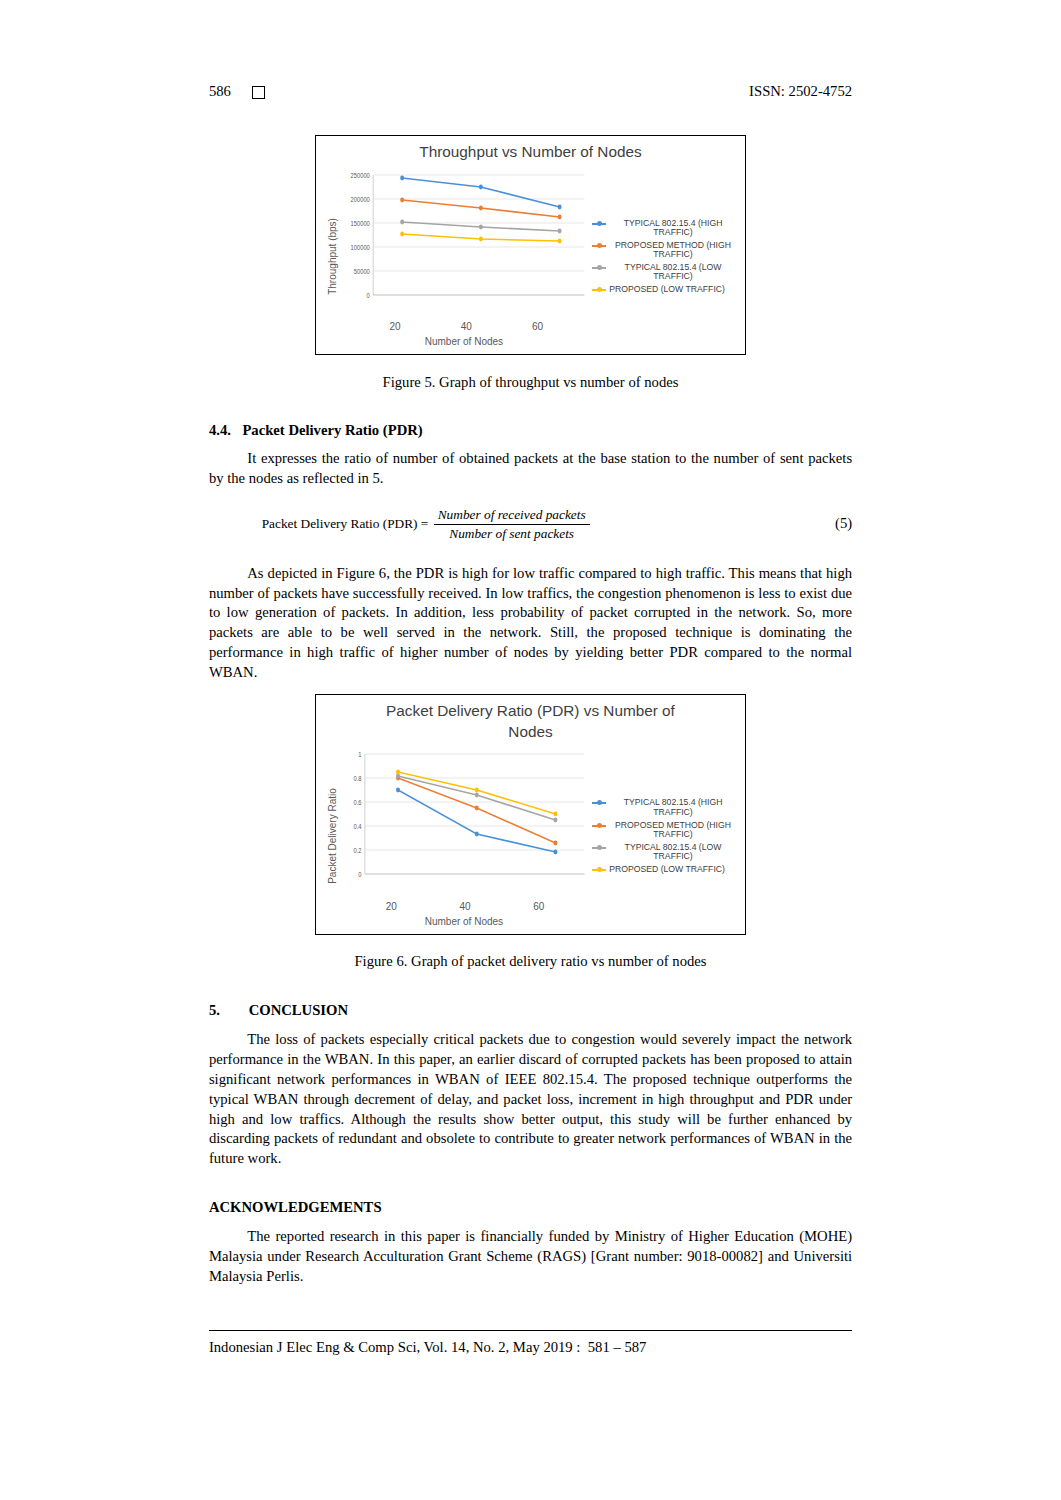586
ISSN: 2502-4752
Throughput vs Number of Nodes
Throughput (bps)
250000 200000 150000 100000 50000 0
20 40 60
Number of Nodes
TYPICAL 802.15.4 (HIGH TRAFFIC)
PROPOSED METHOD (HIGH TRAFFIC)
TYPICAL 802.15.4 (LOW TRAFFIC)
PROPOSED (LOW TRAFFIC)
Figure 5. Graph of throughput vs number of nodes
4.4. Packet Delivery Ratio (PDR)
It expresses the ratio of number of obtained packets at the base station to the number of sent packets by the nodes as reflected in 5.
Packet Delivery Ratio (PDR) = Number of received packets Number of sent packets
(5)
As depicted in Figure 6, the PDR is high for low traffic compared to high traffic. This means that high number of packets have successfully received. In low traffics, the congestion phenomenon is less to exist due to low generation of packets. In addition, less probability of packet corrupted in the network. So, more packets are able to be well served in the network. Still, the proposed technique is dominating the performance in high traffic of higher number of nodes by yielding better PDR compared to the normal WBAN.
Packet Delivery Ratio (PDR) vs Number of
Nodes
Packet Delivery Ratio
1 0.8 0.6 0.4 0.2 0
20 40 60
Number of Nodes
TYPICAL 802.15.4 (HIGH TRAFFIC)
PROPOSED METHOD (HIGH TRAFFIC)
TYPICAL 802.15.4 (LOW TRAFFIC)
PROPOSED (LOW TRAFFIC)
Figure 6. Graph of packet delivery ratio vs number of nodes
5. CONCLUSION
The loss of packets especially critical packets due to congestion would severely impact the network performance in the WBAN. In this paper, an earlier discard of corrupted packets has been proposed to attain significant network performances in WBAN of IEEE 802.15.4. The proposed technique outperforms the typical WBAN through decrement of delay, and packet loss, increment in high throughput and PDR under high and low traffics. Although the results show better output, this study will be further enhanced by discarding packets of redundant and obsolete to contribute to greater network performances of WBAN in the future work.
ACKNOWLEDGEMENTS
The reported research in this paper is financially funded by Ministry of Higher Education (MOHE) Malaysia under Research Acculturation Grant Scheme (RAGS) [Grant number: 9018-00082] and Universiti Malaysia Perlis.
Indonesian J Elec Eng & Comp Sci, Vol. 14, No. 2, May 2019 : 581 – 587